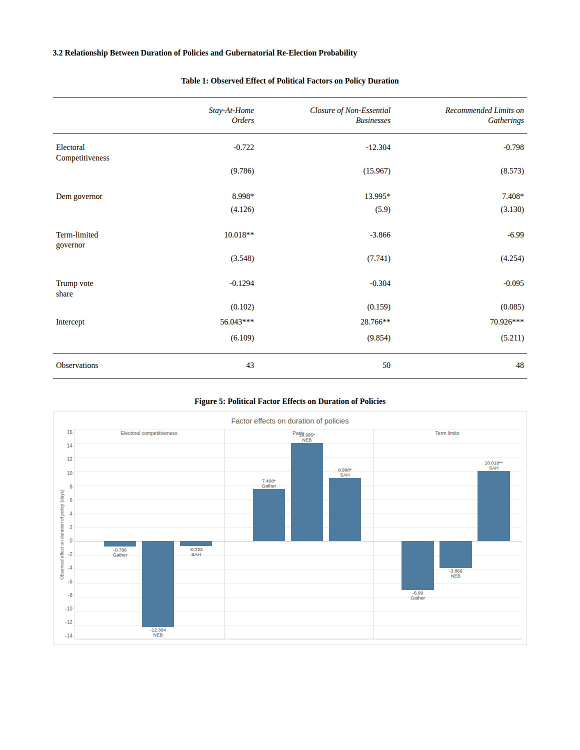3.2 Relationship Between Duration of Policies and Gubernatorial Re-Election Probability
Table 1: Observed Effect of Political Factors on Policy Duration
| | Stay-At-Home Orders | Closure of Non-Essential Businesses | Recommended Limits on Gatherings |
| --- | --- | --- | --- |
| Electoral Competitiveness | -0.722 | -12.304 | -0.798 |
| | (9.786) | (15.967) | (8.573) |
| Dem governor | 8.998* | 13.995* | 7.408* |
| | (4.126) | (5.9) | (3.130) |
| Term-limited governor | 10.018** | -3.866 | -6.99 |
| | (3.548) | (7.741) | (4.254) |
| Trump vote share | -0.1294 | -0.304 | -0.095 |
| | (0.102) | (0.159) | (0.085) |
| Intercept | 56.043*** | 28.766** | 70.926*** |
| | (6.109) | (9.854) | (5.211) |
| Observations | 43 | 50 | 48 |
Figure 5: Political Factor Effects on Duration of Policies
Factor effects on duration of policies
Observed effect on duration of policy (days)
16
14
12
10
8
6
4
2
0
-2
-4
-6
-8
-10
-12
-14
Electoral competitiveness
Party
Term limits
-0.798
Gather
-12.304
NEB
-0.722
SAH
7.408*
Gather
13.995*
NEB
8.998*
SAH
-6.99
Gather
-3.866
NEB
10.018**
SAH